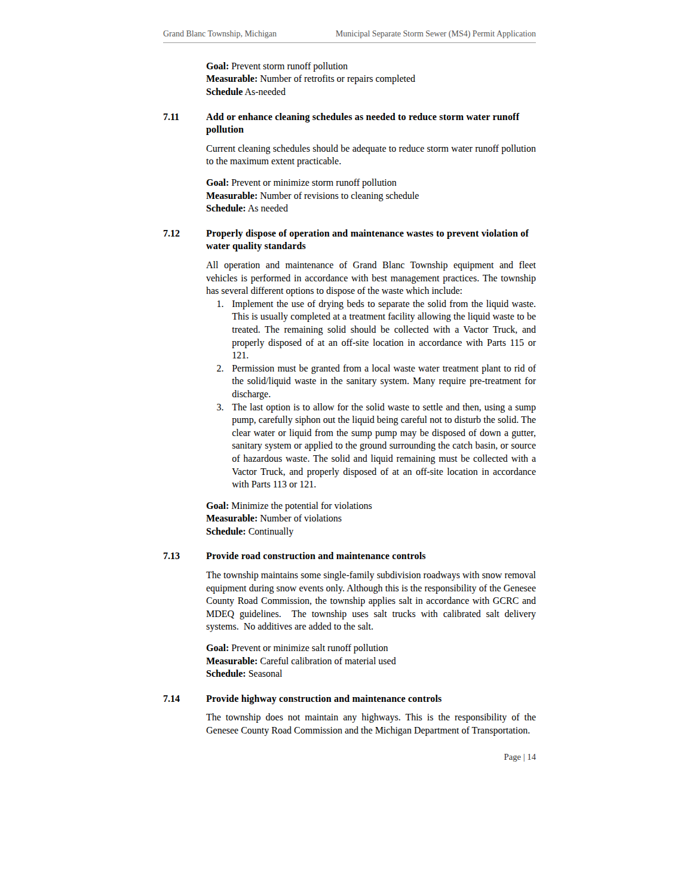Grand Blanc Township, Michigan Municipal Separate Storm Sewer (MS4) Permit Application
Goal: Prevent storm runoff pollution
Measurable: Number of retrofits or repairs completed
Schedule As-needed
7.11 Add or enhance cleaning schedules as needed to reduce storm water runoff pollution
Current cleaning schedules should be adequate to reduce storm water runoff pollution to the maximum extent practicable.
Goal: Prevent or minimize storm runoff pollution
Measurable: Number of revisions to cleaning schedule
Schedule: As needed
7.12 Properly dispose of operation and maintenance wastes to prevent violation of water quality standards
All operation and maintenance of Grand Blanc Township equipment and fleet vehicles is performed in accordance with best management practices. The township has several different options to dispose of the waste which include:
Implement the use of drying beds to separate the solid from the liquid waste. This is usually completed at a treatment facility allowing the liquid waste to be treated. The remaining solid should be collected with a Vactor Truck, and properly disposed of at an off-site location in accordance with Parts 115 or 121.
Permission must be granted from a local waste water treatment plant to rid of the solid/liquid waste in the sanitary system. Many require pre-treatment for discharge.
The last option is to allow for the solid waste to settle and then, using a sump pump, carefully siphon out the liquid being careful not to disturb the solid. The clear water or liquid from the sump pump may be disposed of down a gutter, sanitary system or applied to the ground surrounding the catch basin, or source of hazardous waste. The solid and liquid remaining must be collected with a Vactor Truck, and properly disposed of at an off-site location in accordance with Parts 113 or 121.
Goal: Minimize the potential for violations
Measurable: Number of violations
Schedule: Continually
7.13 Provide road construction and maintenance controls
The township maintains some single-family subdivision roadways with snow removal equipment during snow events only. Although this is the responsibility of the Genesee County Road Commission, the township applies salt in accordance with GCRC and MDEQ guidelines. The township uses salt trucks with calibrated salt delivery systems. No additives are added to the salt.
Goal: Prevent or minimize salt runoff pollution
Measurable: Careful calibration of material used
Schedule: Seasonal
7.14 Provide highway construction and maintenance controls
The township does not maintain any highways. This is the responsibility of the Genesee County Road Commission and the Michigan Department of Transportation.
Page | 14